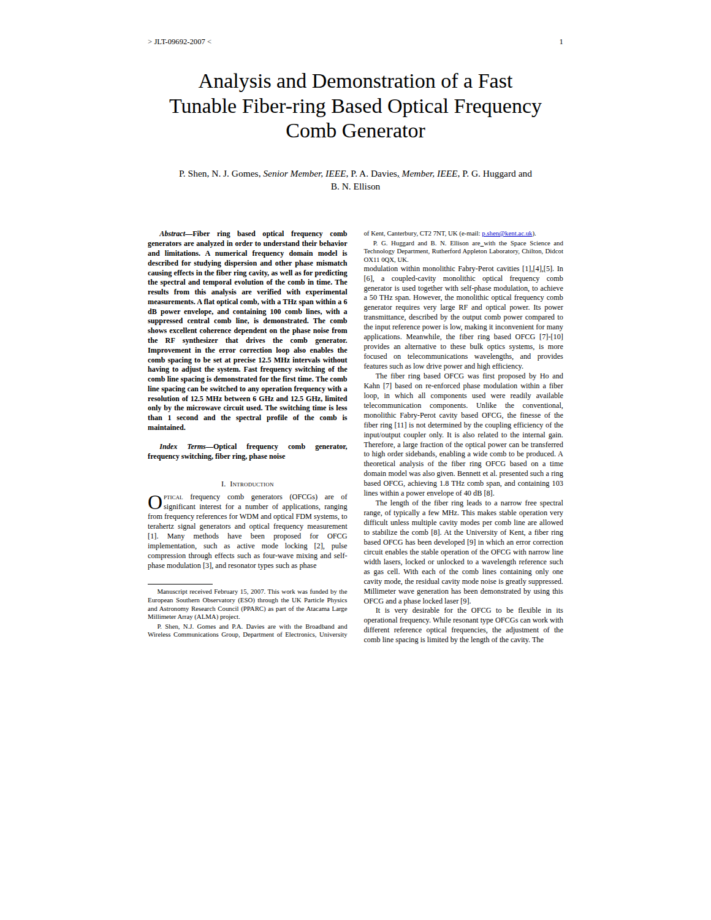> JLT-09692-2007 < 1
Analysis and Demonstration of a Fast Tunable Fiber-ring Based Optical Frequency Comb Generator
P. Shen, N. J. Gomes, Senior Member, IEEE, P. A. Davies, Member, IEEE, P. G. Huggard and B. N. Ellison
Abstract—Fiber ring based optical frequency comb generators are analyzed in order to understand their behavior and limitations. A numerical frequency domain model is described for studying dispersion and other phase mismatch causing effects in the fiber ring cavity, as well as for predicting the spectral and temporal evolution of the comb in time. The results from this analysis are verified with experimental measurements. A flat optical comb, with a THz span within a 6 dB power envelope, and containing 100 comb lines, with a suppressed central comb line, is demonstrated. The comb shows excellent coherence dependent on the phase noise from the RF synthesizer that drives the comb generator. Improvement in the error correction loop also enables the comb spacing to be set at precise 12.5 MHz intervals without having to adjust the system. Fast frequency switching of the comb line spacing is demonstrated for the first time. The comb line spacing can be switched to any operation frequency with a resolution of 12.5 MHz between 6 GHz and 12.5 GHz, limited only by the microwave circuit used. The switching time is less than 1 second and the spectral profile of the comb is maintained.
Index Terms—Optical frequency comb generator, frequency switching, fiber ring, phase noise
I. Introduction
Optical frequency comb generators (OFCGs) are of significant interest for a number of applications, ranging from frequency references for WDM and optical FDM systems, to terahertz signal generators and optical frequency measurement [1]. Many methods have been proposed for OFCG implementation, such as active mode locking [2], pulse compression through effects such as four-wave mixing and self-phase modulation [3], and resonator types such as phase
Manuscript received February 15, 2007. This work was funded by the European Southern Observatory (ESO) through the UK Particle Physics and Astronomy Research Council (PPARC) as part of the Atacama Large Millimeter Array (ALMA) project.
P. Shen, N.J. Gomes and P.A. Davies are with the Broadband and Wireless Communications Group, Department of Electronics, University of Kent, Canterbury, CT2 7NT, UK (e-mail: p.shen@kent.ac.uk).
P. G. Huggard and B. N. Ellison are with the Space Science and Technology Department, Rutherford Appleton Laboratory, Chilton, Didcot OX11 0QX, UK.
modulation within monolithic Fabry-Perot cavities [1],[4],[5]. In [6], a coupled-cavity monolithic optical frequency comb generator is used together with self-phase modulation, to achieve a 50 THz span. However, the monolithic optical frequency comb generator requires very large RF and optical power. Its power transmittance, described by the output comb power compared to the input reference power is low, making it inconvenient for many applications. Meanwhile, the fiber ring based OFCG [7]-[10] provides an alternative to these bulk optics systems, is more focused on telecommunications wavelengths, and provides features such as low drive power and high efficiency.
The fiber ring based OFCG was first proposed by Ho and Kahn [7] based on re-enforced phase modulation within a fiber loop, in which all components used were readily available telecommunication components. Unlike the conventional, monolithic Fabry-Perot cavity based OFCG, the finesse of the fiber ring [11] is not determined by the coupling efficiency of the input/output coupler only. It is also related to the internal gain. Therefore, a large fraction of the optical power can be transferred to high order sidebands, enabling a wide comb to be produced. A theoretical analysis of the fiber ring OFCG based on a time domain model was also given. Bennett et al. presented such a ring based OFCG, achieving 1.8 THz comb span, and containing 103 lines within a power envelope of 40 dB [8].
The length of the fiber ring leads to a narrow free spectral range, of typically a few MHz. This makes stable operation very difficult unless multiple cavity modes per comb line are allowed to stabilize the comb [8]. At the University of Kent, a fiber ring based OFCG has been developed [9] in which an error correction circuit enables the stable operation of the OFCG with narrow line width lasers, locked or unlocked to a wavelength reference such as gas cell. With each of the comb lines containing only one cavity mode, the residual cavity mode noise is greatly suppressed. Millimeter wave generation has been demonstrated by using this OFCG and a phase locked laser [9].
It is very desirable for the OFCG to be flexible in its operational frequency. While resonant type OFCGs can work with different reference optical frequencies, the adjustment of the comb line spacing is limited by the length of the cavity. The